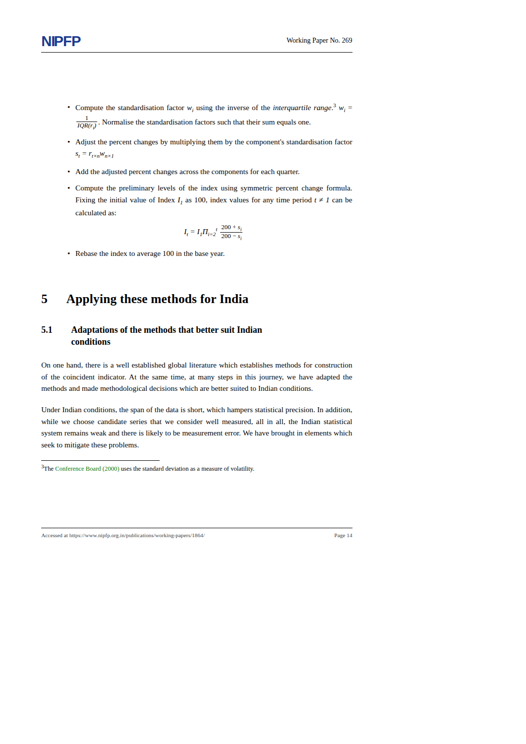NIPFP
Working Paper No. 269
Compute the standardisation factor wi using the inverse of the interquartile range.3 wi = 1 IQR(ri). Normalise the standardisation factors such that their sum equals one.
Adjust the percent changes by multiplying them by the component's standardisation factor st = rt×nwn×1
Add the adjusted percent changes across the components for each quarter.
Compute the preliminary levels of the index using symmetric percent change formula. Fixing the initial value of Index I1 as 100, index values for any time period t ≠ 1 can be calculated as:
It = I1 Πi=2 t 200 + si 200 − si
Rebase the index to average 100 in the base year.
5 Applying these methods for India
5.1 Adaptations of the methods that better suit Indian conditions
On one hand, there is a well established global literature which establishes methods for construction of the coincident indicator. At the same time, at many steps in this journey, we have adapted the methods and made methodological decisions which are better suited to Indian conditions.
Under Indian conditions, the span of the data is short, which hampers statistical precision. In addition, while we choose candidate series that we consider well measured, all in all, the Indian statistical system remains weak and there is likely to be measurement error. We have brought in elements which seek to mitigate these problems.
3The Conference Board (2000) uses the standard deviation as a measure of volatility.
Accessed at https://www.nipfp.org.in/publications/working-papers/1864/
Page 14